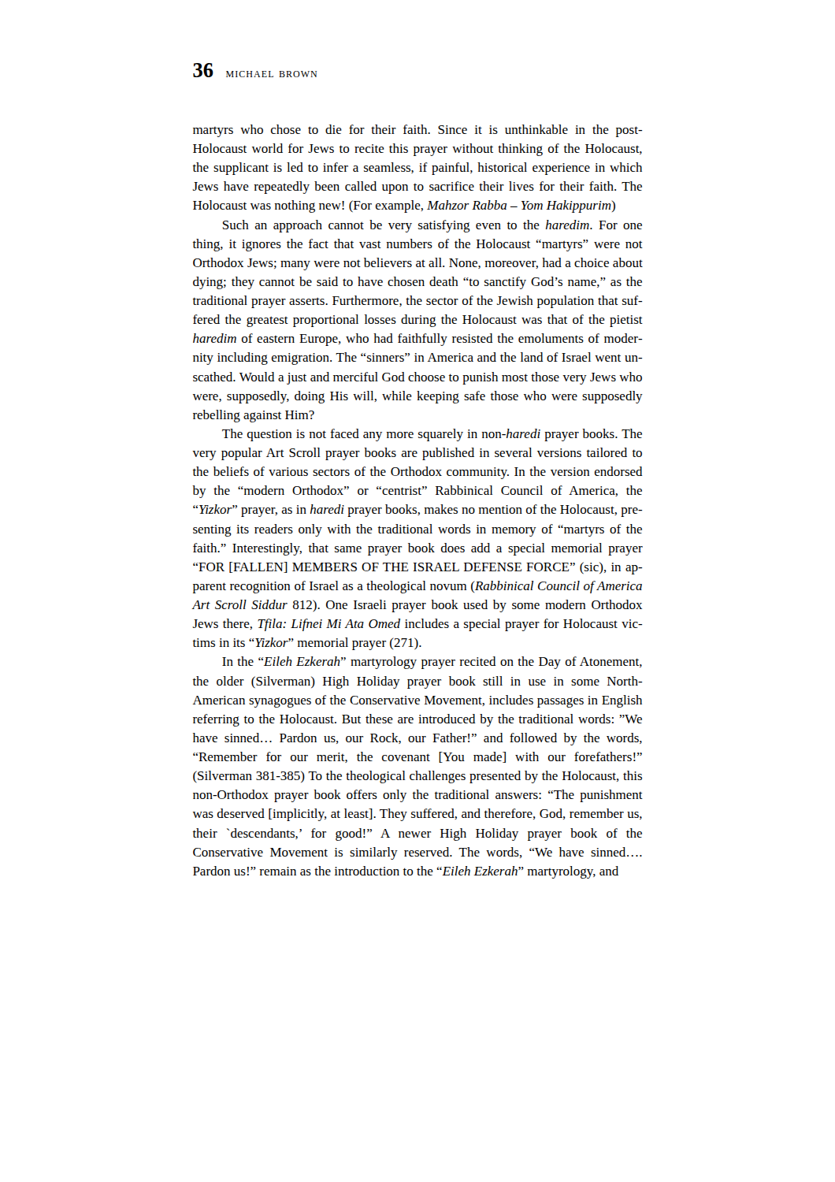36 Michael Brown
martyrs who chose to die for their faith. Since it is unthinkable in the post-Holocaust world for Jews to recite this prayer without thinking of the Holocaust, the supplicant is led to infer a seamless, if painful, historical experience in which Jews have repeatedly been called upon to sacrifice their lives for their faith. The Holocaust was nothing new! (For example, Mahzor Rabba – Yom Hakippurim)
Such an approach cannot be very satisfying even to the haredim. For one thing, it ignores the fact that vast numbers of the Holocaust “martyrs” were not Orthodox Jews; many were not believers at all. None, moreover, had a choice about dying; they cannot be said to have chosen death “to sanctify God’s name,” as the traditional prayer asserts. Furthermore, the sector of the Jewish population that suffered the greatest proportional losses during the Holocaust was that of the pietist haredim of eastern Europe, who had faithfully resisted the emoluments of modernity including emigration. The “sinners” in America and the land of Israel went unscathed. Would a just and merciful God choose to punish most those very Jews who were, supposedly, doing His will, while keeping safe those who were supposedly rebelling against Him?
The question is not faced any more squarely in non-haredi prayer books. The very popular Art Scroll prayer books are published in several versions tailored to the beliefs of various sectors of the Orthodox community. In the version endorsed by the “modern Orthodox” or “centrist” Rabbinical Council of America, the “Yizkor” prayer, as in haredi prayer books, makes no mention of the Holocaust, presenting its readers only with the traditional words in memory of “martyrs of the faith.” Interestingly, that same prayer book does add a special memorial prayer “for [fallen] members of the Israel Defense Force” (sic), in apparent recognition of Israel as a theological novum (Rabbinical Council of America Art Scroll Siddur 812). One Israeli prayer book used by some modern Orthodox Jews there, Tfila: Lifnei Mi Ata Omed includes a special prayer for Holocaust victims in its “Yizkor” memorial prayer (271).
In the “Eileh Ezkerah” martyrology prayer recited on the Day of Atonement, the older (Silverman) High Holiday prayer book still in use in some North-American synagogues of the Conservative Movement, includes passages in English referring to the Holocaust. But these are introduced by the traditional words: ”We have sinned… Pardon us, our Rock, our Father!” and followed by the words, “Remember for our merit, the covenant [You made] with our forefathers!” (Silverman 381-385) To the theological challenges presented by the Holocaust, this non-Orthodox prayer book offers only the traditional answers: “The punishment was deserved [implicitly, at least]. They suffered, and therefore, God, remember us, their `descendants,’ for good!” A newer High Holiday prayer book of the Conservative Movement is similarly reserved. The words, “We have sinned…. Pardon us!” remain as the introduction to the “Eileh Ezkerah” martyrology, and